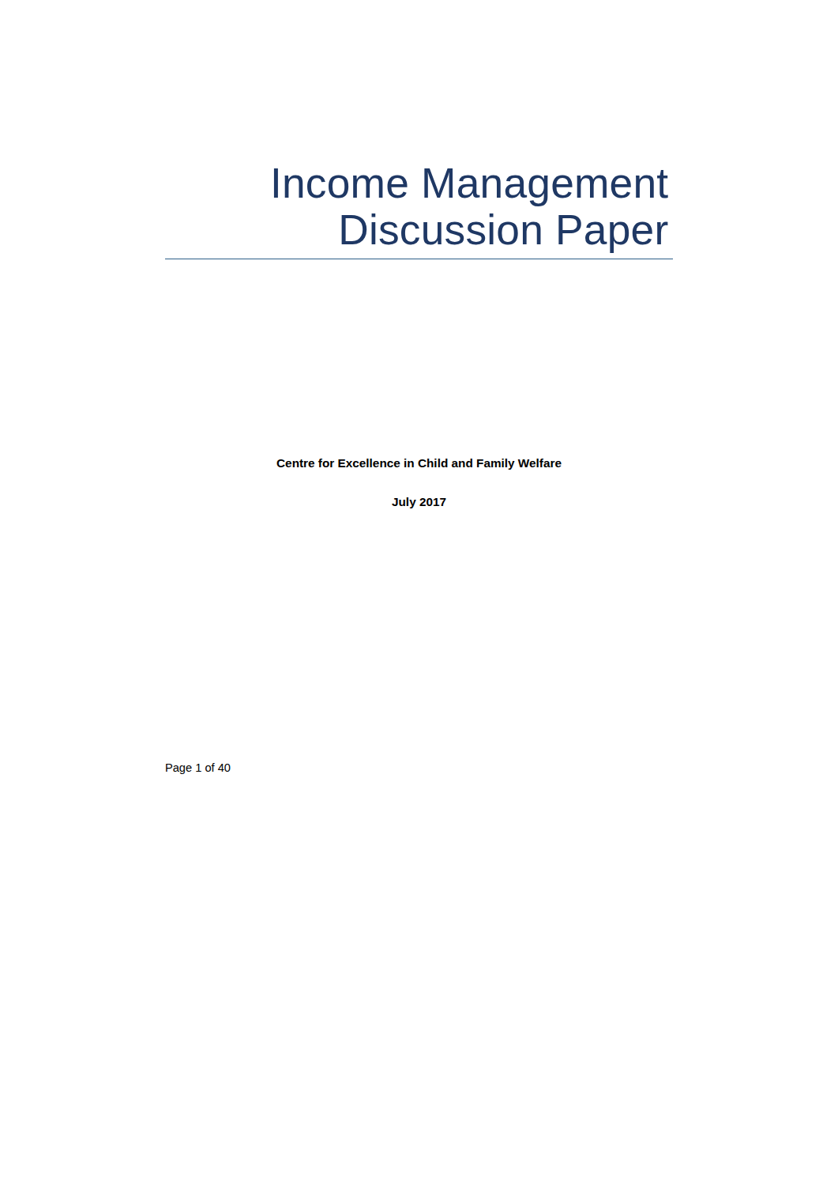Income Management
Discussion Paper
Centre for Excellence in Child and Family Welfare
July 2017
Page 1 of 40